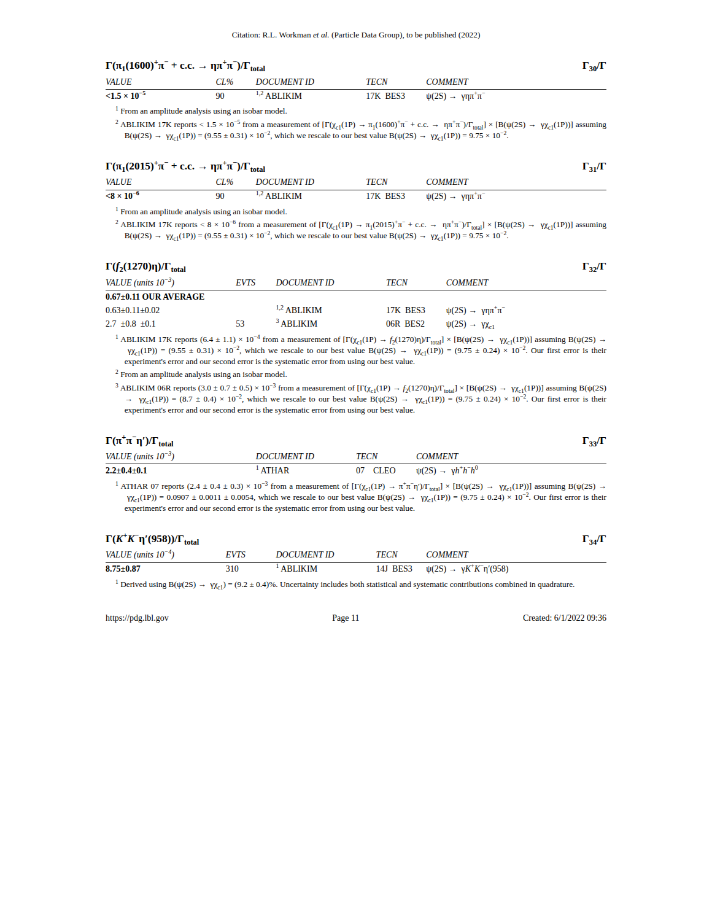Citation: R.L. Workman et al. (Particle Data Group), to be published (2022)
Γ(π1(1600)+π− + c.c. → ηπ+π−)/Γtotal Γ30/Γ
| VALUE | CL% | DOCUMENT ID | TECN | COMMENT |
| --- | --- | --- | --- | --- |
| <1.5 × 10 −5 | 90 | 1,2 ABLIKIM | 17K BES3 | ψ(2S) → γηπ + π − |
1 From an amplitude analysis using an isobar model.
2 ABLIKIM 17K reports < 1.5 × 10−5 from a measurement of [Γ(χc1(1P) → π1(1600)+π− + c.c. → ηπ+π−)/Γtotal] × [B(ψ(2S) → γχc1(1P))] assuming B(ψ(2S) → γχc1(1P)) = (9.55 ± 0.31) × 10−2, which we rescale to our best value B(ψ(2S) → γχc1(1P)) = 9.75 × 10−2.
Γ(π1(2015)+π− + c.c. → ηπ+π−)/Γtotal Γ31/Γ
| VALUE | CL% | DOCUMENT ID | TECN | COMMENT |
| --- | --- | --- | --- | --- |
| <8 × 10 −6 | 90 | 1,2 ABLIKIM | 17K BES3 | ψ(2S) → γηπ + π − |
1 From an amplitude analysis using an isobar model.
2 ABLIKIM 17K reports < 8 × 10−6 from a measurement of [Γ(χc1(1P) → π1(2015)+π− + c.c. → ηπ+π−)/Γtotal] × [B(ψ(2S) → γχc1(1P))] assuming B(ψ(2S) → γχc1(1P)) = (9.55 ± 0.31) × 10−2, which we rescale to our best value B(ψ(2S) → γχc1(1P)) = 9.75 × 10−2.
Γ(f2(1270)η)/Γtotal Γ32/Γ
| VALUE (units 10 −3 ) | EVTS | DOCUMENT ID | TECN | COMMENT |
| --- | --- | --- | --- | --- |
| 0.67±0.11 OUR AVERAGE |
| 0.63±0.11±0.02 | | 1,2 ABLIKIM | 17K BES3 | ψ(2S) → γηπ + π − |
| 2.7 ±0.8 ±0.1 | 53 | 3 ABLIKIM | 06R BES2 | ψ(2S) → γχ c1 |
1 ABLIKIM 17K reports (6.4 ± 1.1) × 10−4 from a measurement of [Γ(χc1(1P) → f2(1270)η)/Γtotal] × [B(ψ(2S) → γχc1(1P))] assuming B(ψ(2S) → γχc1(1P)) = (9.55 ± 0.31) × 10−2, which we rescale to our best value B(ψ(2S) → γχc1(1P)) = (9.75 ± 0.24) × 10−2. Our first error is their experiment's error and our second error is the systematic error from using our best value.
2 From an amplitude analysis using an isobar model.
3 ABLIKIM 06R reports (3.0 ± 0.7 ± 0.5) × 10−3 from a measurement of [Γ(χc1(1P) → f2(1270)η)/Γtotal] × [B(ψ(2S) → γχc1(1P))] assuming B(ψ(2S) → γχc1(1P)) = (8.7 ± 0.4) × 10−2, which we rescale to our best value B(ψ(2S) → γχc1(1P)) = (9.75 ± 0.24) × 10−2. Our first error is their experiment's error and our second error is the systematic error from using our best value.
Γ(π+π−η′)/Γtotal Γ33/Γ
| VALUE (units 10 −3 ) | DOCUMENT ID | TECN | COMMENT |
| --- | --- | --- | --- |
| 2.2±0.4±0.1 | 1 ATHAR | 07 CLEO | ψ(2S) → γ h + h − h 0 |
1 ATHAR 07 reports (2.4 ± 0.4 ± 0.3) × 10−3 from a measurement of [Γ(χc1(1P) → π+π−η′)/Γtotal] × [B(ψ(2S) → γχc1(1P))] assuming B(ψ(2S) → γχc1(1P)) = 0.0907 ± 0.0011 ± 0.0054, which we rescale to our best value B(ψ(2S) → γχc1(1P)) = (9.75 ± 0.24) × 10−2. Our first error is their experiment's error and our second error is the systematic error from using our best value.
Γ(K+K−η′(958))/Γtotal Γ34/Γ
| VALUE (units 10 −4 ) | EVTS | DOCUMENT ID | TECN | COMMENT |
| --- | --- | --- | --- | --- |
| 8.75±0.87 | 310 | 1 ABLIKIM | 14J BES3 | ψ(2S) → γ K + K − η′(958) |
1 Derived using B(ψ(2S) → γχc1) = (9.2 ± 0.4)%. Uncertainty includes both statistical and systematic contributions combined in quadrature.
https://pdg.lbl.gov Page 11 Created: 6/1/2022 09:36